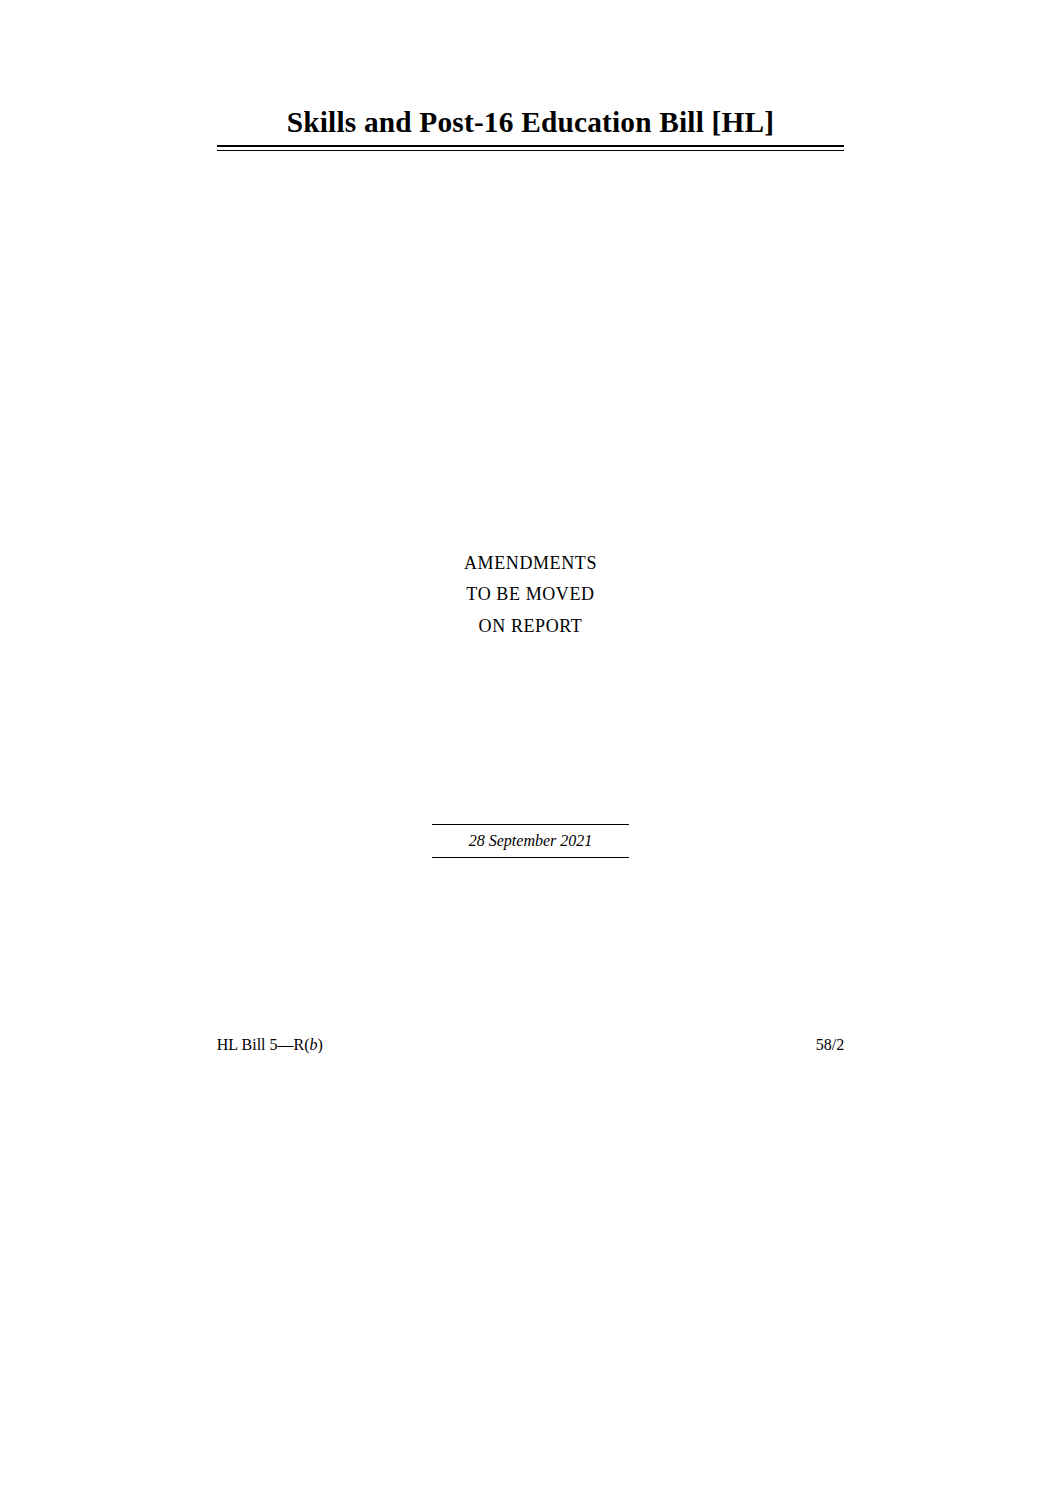Skills and Post-16 Education Bill [HL]
AMENDMENTS
TO BE MOVED
ON REPORT
28 September 2021
HL Bill 5—R(b)
58/2